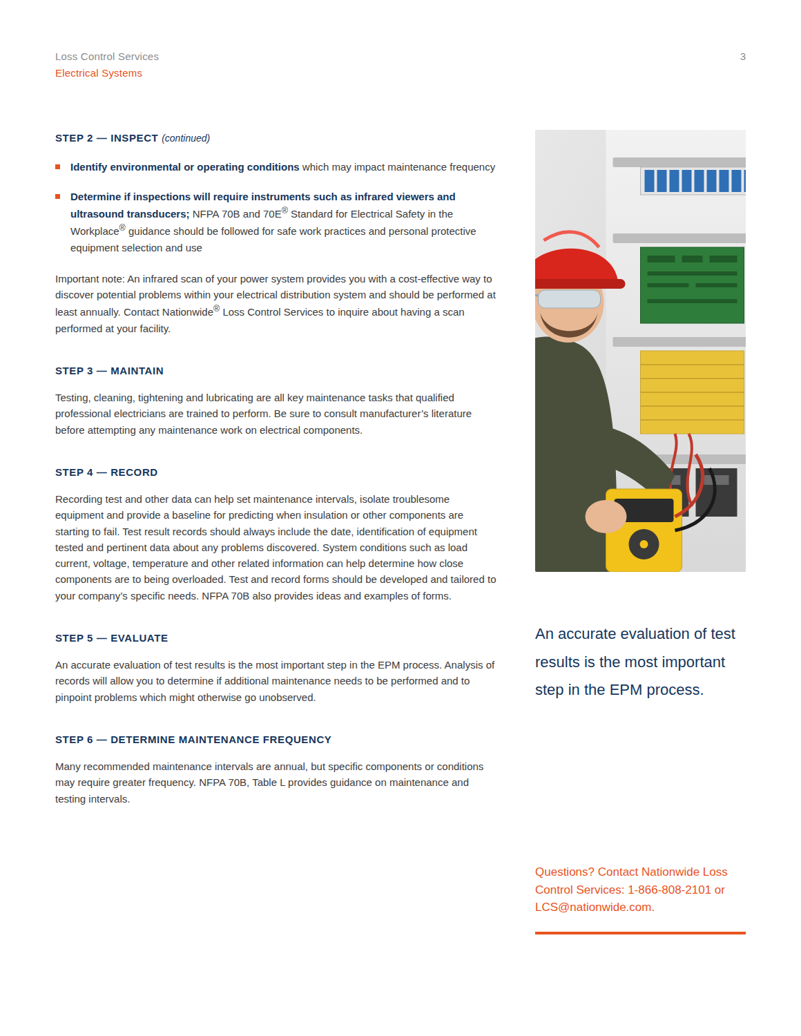Loss Control Services
Electrical Systems
3
STEP 2 — INSPECT (continued)
Identify environmental or operating conditions which may impact maintenance frequency
Determine if inspections will require instruments such as infrared viewers and ultrasound transducers; NFPA 70B and 70E® Standard for Electrical Safety in the Workplace® guidance should be followed for safe work practices and personal protective equipment selection and use
Important note: An infrared scan of your power system provides you with a cost-effective way to discover potential problems within your electrical distribution system and should be performed at least annually. Contact Nationwide® Loss Control Services to inquire about having a scan performed at your facility.
STEP 3 — MAINTAIN
Testing, cleaning, tightening and lubricating are all key maintenance tasks that qualified professional electricians are trained to perform. Be sure to consult manufacturer’s literature before attempting any maintenance work on electrical components.
STEP 4 — RECORD
Recording test and other data can help set maintenance intervals, isolate troublesome equipment and provide a baseline for predicting when insulation or other components are starting to fail. Test result records should always include the date, identification of equipment tested and pertinent data about any problems discovered. System conditions such as load current, voltage, temperature and other related information can help determine how close components are to being overloaded. Test and record forms should be developed and tailored to your company’s specific needs. NFPA 70B also provides ideas and examples of forms.
STEP 5 — EVALUATE
An accurate evaluation of test results is the most important step in the EPM process. Analysis of records will allow you to determine if additional maintenance needs to be performed and to pinpoint problems which might otherwise go unobserved.
STEP 6 — DETERMINE MAINTENANCE FREQUENCY
Many recommended maintenance intervals are annual, but specific components or conditions may require greater frequency. NFPA 70B, Table L provides guidance on maintenance and testing intervals.
An accurate evaluation of test results is the most important step in the EPM process.
Questions? Contact Nationwide Loss Control Services: 1-866-808-2101 or LCS@nationwide.com.